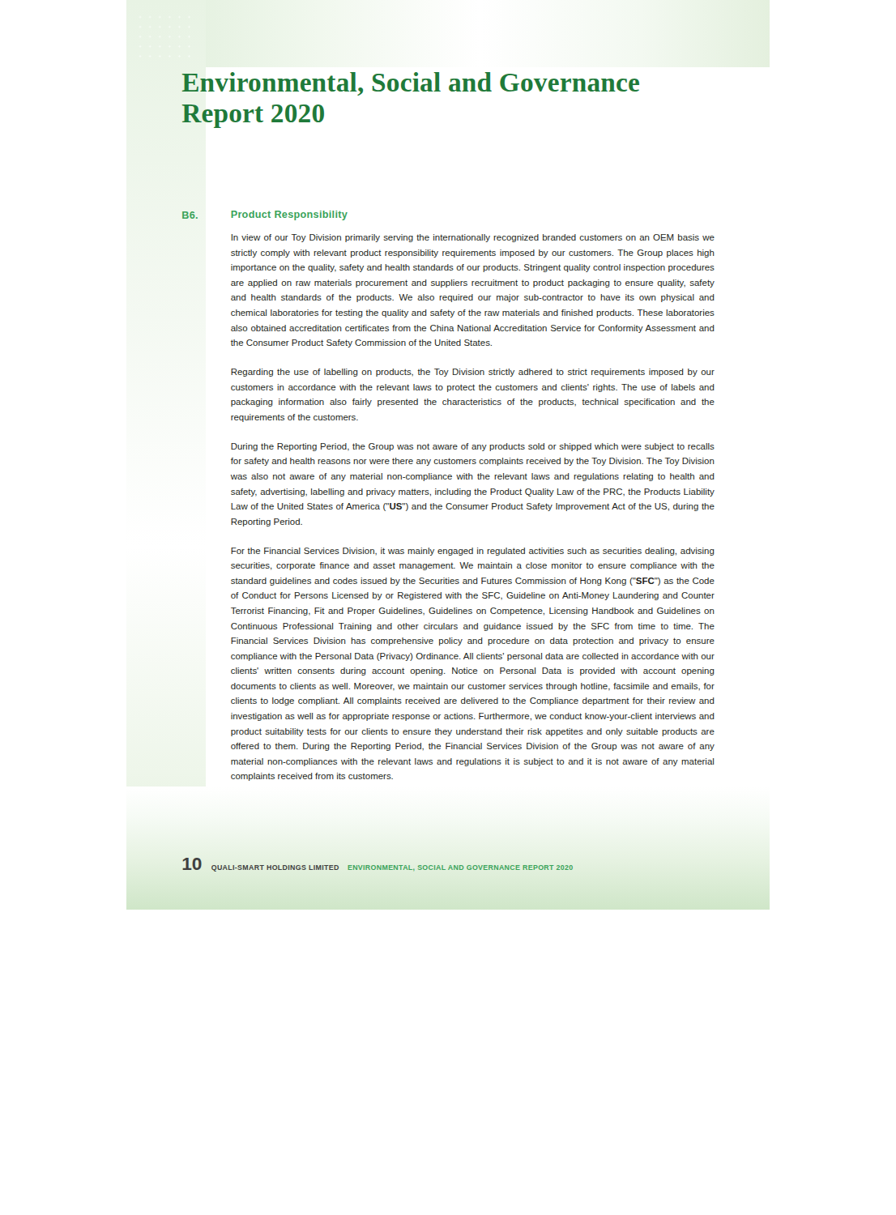Environmental, Social and Governance Report 2020
B6.
Product Responsibility
In view of our Toy Division primarily serving the internationally recognized branded customers on an OEM basis we strictly comply with relevant product responsibility requirements imposed by our customers. The Group places high importance on the quality, safety and health standards of our products. Stringent quality control inspection procedures are applied on raw materials procurement and suppliers recruitment to product packaging to ensure quality, safety and health standards of the products. We also required our major sub-contractor to have its own physical and chemical laboratories for testing the quality and safety of the raw materials and finished products. These laboratories also obtained accreditation certificates from the China National Accreditation Service for Conformity Assessment and the Consumer Product Safety Commission of the United States.
Regarding the use of labelling on products, the Toy Division strictly adhered to strict requirements imposed by our customers in accordance with the relevant laws to protect the customers and clients' rights. The use of labels and packaging information also fairly presented the characteristics of the products, technical specification and the requirements of the customers.
During the Reporting Period, the Group was not aware of any products sold or shipped which were subject to recalls for safety and health reasons nor were there any customers complaints received by the Toy Division. The Toy Division was also not aware of any material non-compliance with the relevant laws and regulations relating to health and safety, advertising, labelling and privacy matters, including the Product Quality Law of the PRC, the Products Liability Law of the United States of America ("US") and the Consumer Product Safety Improvement Act of the US, during the Reporting Period.
For the Financial Services Division, it was mainly engaged in regulated activities such as securities dealing, advising securities, corporate finance and asset management. We maintain a close monitor to ensure compliance with the standard guidelines and codes issued by the Securities and Futures Commission of Hong Kong ("SFC") as the Code of Conduct for Persons Licensed by or Registered with the SFC, Guideline on Anti-Money Laundering and Counter Terrorist Financing, Fit and Proper Guidelines, Guidelines on Competence, Licensing Handbook and Guidelines on Continuous Professional Training and other circulars and guidance issued by the SFC from time to time. The Financial Services Division has comprehensive policy and procedure on data protection and privacy to ensure compliance with the Personal Data (Privacy) Ordinance. All clients' personal data are collected in accordance with our clients' written consents during account opening. Notice on Personal Data is provided with account opening documents to clients as well. Moreover, we maintain our customer services through hotline, facsimile and emails, for clients to lodge compliant. All complaints received are delivered to the Compliance department for their review and investigation as well as for appropriate response or actions. Furthermore, we conduct know-your-client interviews and product suitability tests for our clients to ensure they understand their risk appetites and only suitable products are offered to them. During the Reporting Period, the Financial Services Division of the Group was not aware of any material non-compliances with the relevant laws and regulations it is subject to and it is not aware of any material complaints received from its customers.
10
QUALI-SMART HOLDINGS LIMITED ENVIRONMENTAL, SOCIAL AND GOVERNANCE REPORT 2020